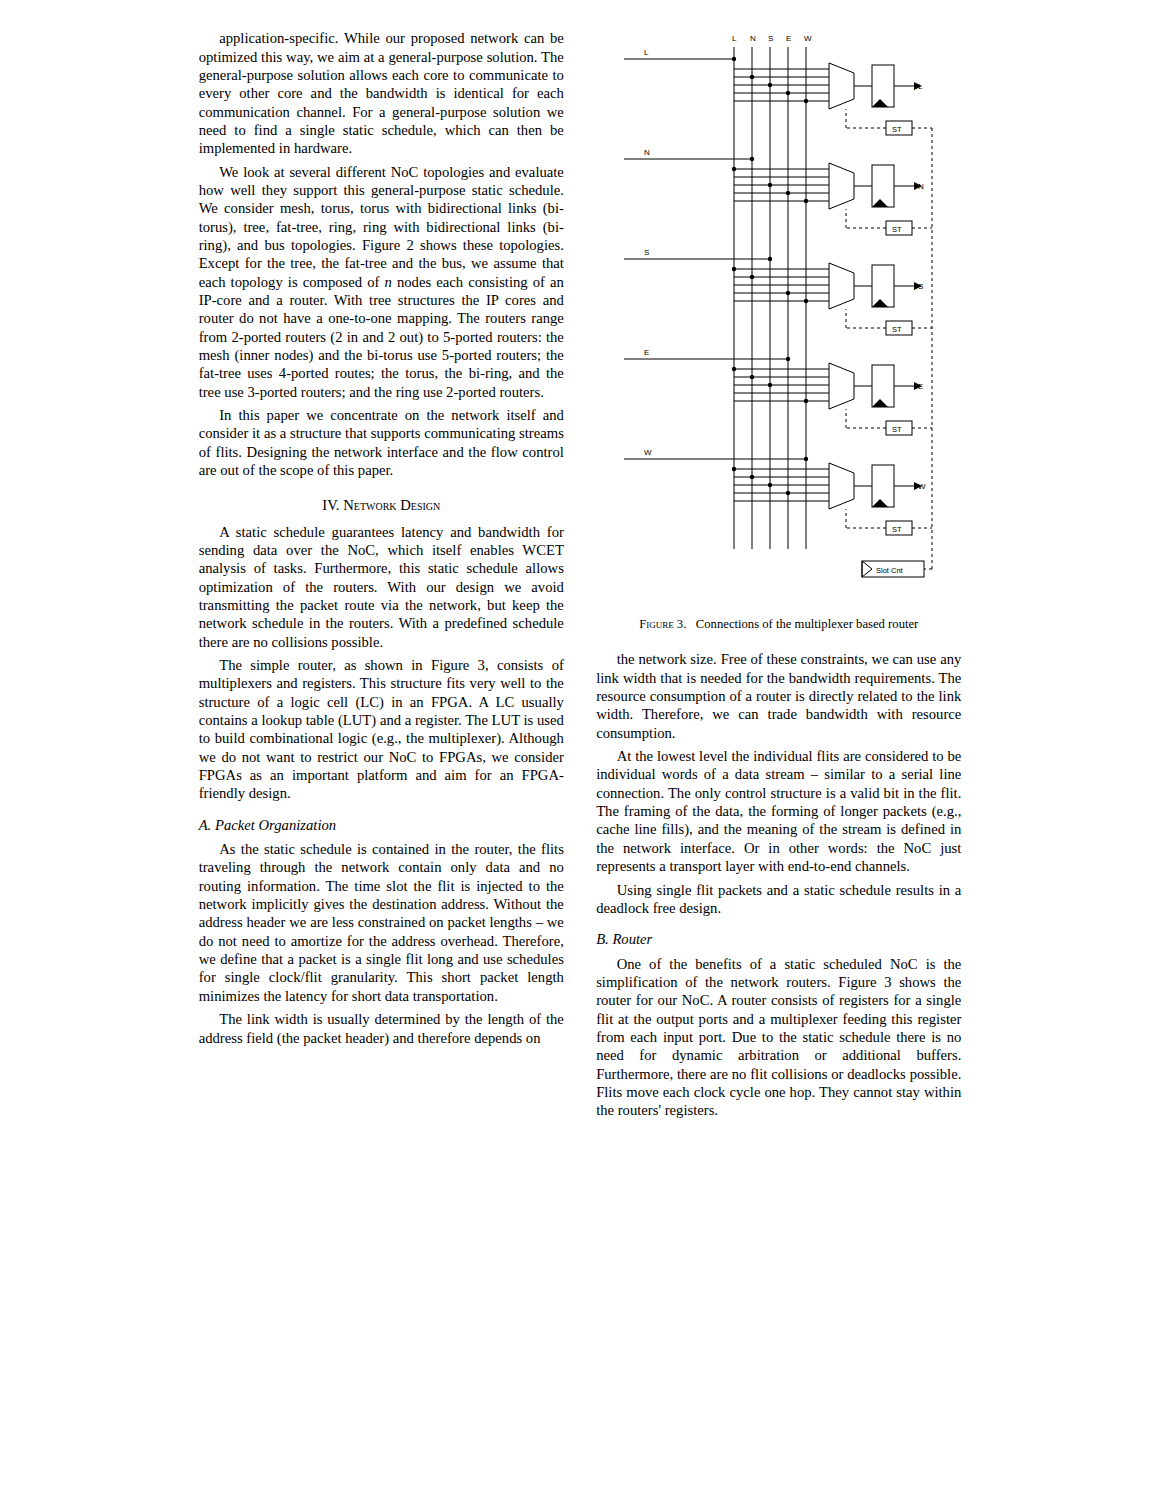application-specific. While our proposed network can be optimized this way, we aim at a general-purpose solution. The general-purpose solution allows each core to communicate to every other core and the bandwidth is identical for each communication channel. For a general-purpose solution we need to find a single static schedule, which can then be implemented in hardware.
We look at several different NoC topologies and evaluate how well they support this general-purpose static schedule. We consider mesh, torus, torus with bidirectional links (bi-torus), tree, fat-tree, ring, ring with bidirectional links (bi-ring), and bus topologies. Figure 2 shows these topologies. Except for the tree, the fat-tree and the bus, we assume that each topology is composed of n nodes each consisting of an IP-core and a router. With tree structures the IP cores and router do not have a one-to-one mapping. The routers range from 2-ported routers (2 in and 2 out) to 5-ported routers: the mesh (inner nodes) and the bi-torus use 5-ported routers; the fat-tree uses 4-ported routes; the torus, the bi-ring, and the tree use 3-ported routers; and the ring use 2-ported routers.
In this paper we concentrate on the network itself and consider it as a structure that supports communicating streams of flits. Designing the network interface and the flow control are out of the scope of this paper.
IV. Network Design
A static schedule guarantees latency and bandwidth for sending data over the NoC, which itself enables WCET analysis of tasks. Furthermore, this static schedule allows optimization of the routers. With our design we avoid transmitting the packet route via the network, but keep the network schedule in the routers. With a predefined schedule there are no collisions possible.
The simple router, as shown in Figure 3, consists of multiplexers and registers. This structure fits very well to the structure of a logic cell (LC) in an FPGA. A LC usually contains a lookup table (LUT) and a register. The LUT is used to build combinational logic (e.g., the multiplexer). Although we do not want to restrict our NoC to FPGAs, we consider FPGAs as an important platform and aim for an FPGA-friendly design.
A. Packet Organization
As the static schedule is contained in the router, the flits traveling through the network contain only data and no routing information. The time slot the flit is injected to the network implicitly gives the destination address. Without the address header we are less constrained on packet lengths – we do not need to amortize for the address overhead. Therefore, we define that a packet is a single flit long and use schedules for single clock/flit granularity. This short packet length minimizes the latency for short data transportation.
The link width is usually determined by the length of the address field (the packet header) and therefore depends on
L N S E W L N S E W L N S E W ST ST ST ST ST Slot Cnt
Figure 3. Connections of the multiplexer based router
the network size. Free of these constraints, we can use any link width that is needed for the bandwidth requirements. The resource consumption of a router is directly related to the link width. Therefore, we can trade bandwidth with resource consumption.
At the lowest level the individual flits are considered to be individual words of a data stream – similar to a serial line connection. The only control structure is a valid bit in the flit. The framing of the data, the forming of longer packets (e.g., cache line fills), and the meaning of the stream is defined in the network interface. Or in other words: the NoC just represents a transport layer with end-to-end channels.
Using single flit packets and a static schedule results in a deadlock free design.
B. Router
One of the benefits of a static scheduled NoC is the simplification of the network routers. Figure 3 shows the router for our NoC. A router consists of registers for a single flit at the output ports and a multiplexer feeding this register from each input port. Due to the static schedule there is no need for dynamic arbitration or additional buffers. Furthermore, there are no flit collisions or deadlocks possible. Flits move each clock cycle one hop. They cannot stay within the routers' registers.